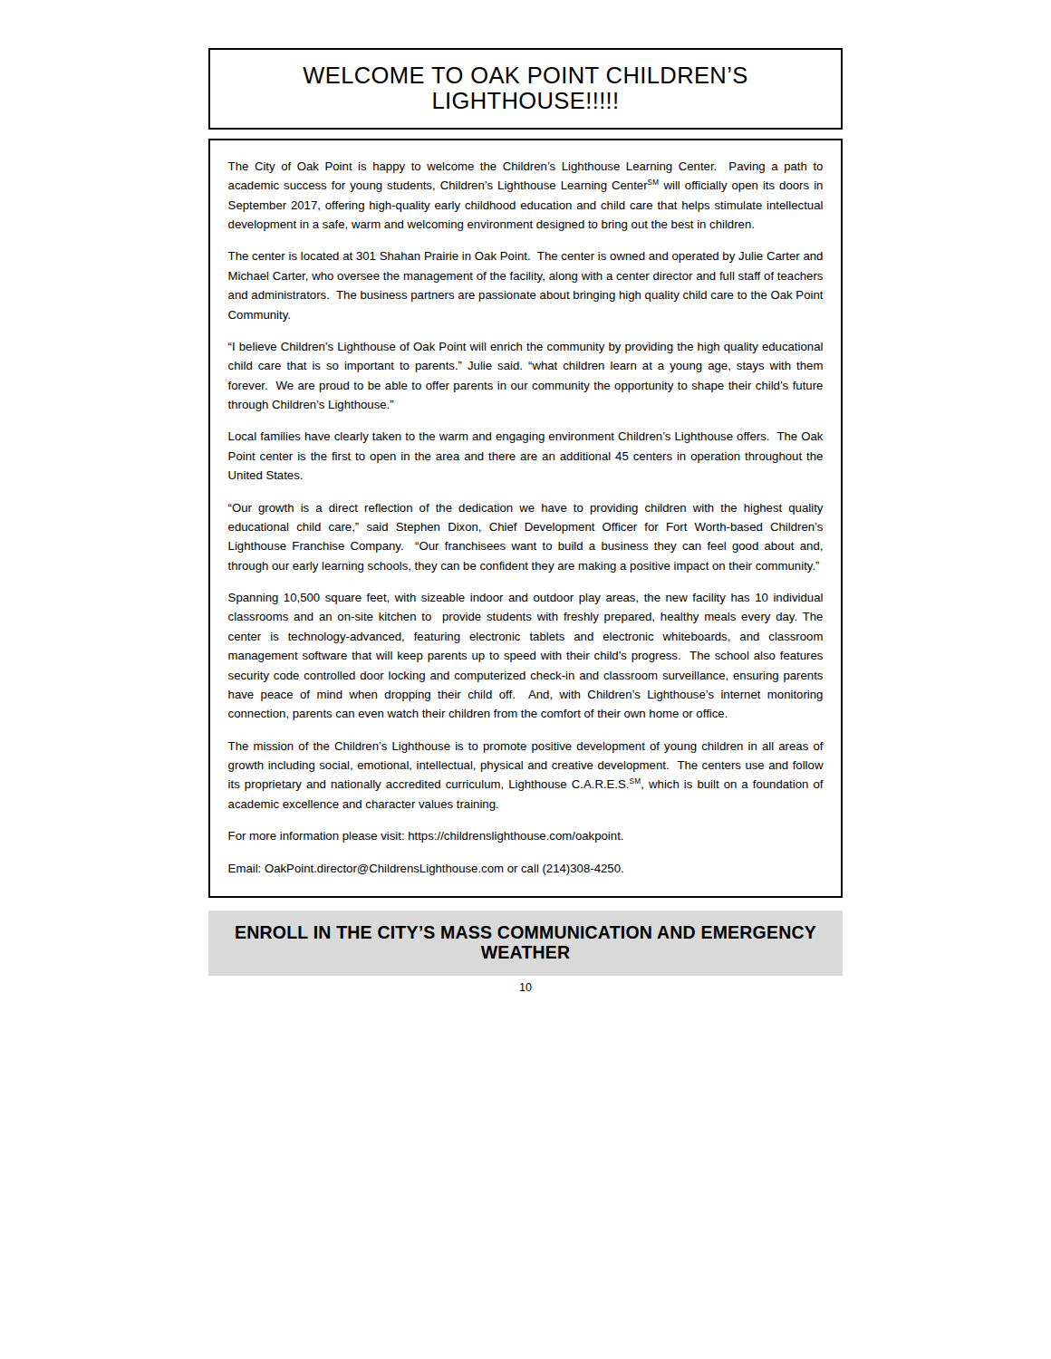WELCOME TO OAK POINT CHILDREN’S LIGHTHOUSE!!!!!
The City of Oak Point is happy to welcome the Children’s Lighthouse Learning Center. Paving a path to academic success for young students, Children’s Lighthouse Learning CenterSM will officially open its doors in September 2017, offering high-quality early childhood education and child care that helps stimulate intellectual development in a safe, warm and welcoming environment designed to bring out the best in children.
The center is located at 301 Shahan Prairie in Oak Point. The center is owned and operated by Julie Carter and Michael Carter, who oversee the management of the facility, along with a center director and full staff of teachers and administrators. The business partners are passionate about bringing high quality child care to the Oak Point Community.
“I believe Children’s Lighthouse of Oak Point will enrich the community by providing the high quality educational child care that is so important to parents.” Julie said. “what children learn at a young age, stays with them forever. We are proud to be able to offer parents in our community the opportunity to shape their child’s future through Children’s Lighthouse.”
Local families have clearly taken to the warm and engaging environment Children’s Lighthouse offers. The Oak Point center is the first to open in the area and there are an additional 45 centers in operation throughout the United States.
“Our growth is a direct reflection of the dedication we have to providing children with the highest quality educational child care,” said Stephen Dixon, Chief Development Officer for Fort Worth-based Children’s Lighthouse Franchise Company. “Our franchisees want to build a business they can feel good about and, through our early learning schools, they can be confident they are making a positive impact on their community.”
Spanning 10,500 square feet, with sizeable indoor and outdoor play areas, the new facility has 10 individual classrooms and an on-site kitchen to provide students with freshly prepared, healthy meals every day. The center is technology-advanced, featuring electronic tablets and electronic whiteboards, and classroom management software that will keep parents up to speed with their child's progress. The school also features security code controlled door locking and computerized check-in and classroom surveillance, ensuring parents have peace of mind when dropping their child off. And, with Children’s Lighthouse’s internet monitoring connection, parents can even watch their children from the comfort of their own home or office.
The mission of the Children’s Lighthouse is to promote positive development of young children in all areas of growth including social, emotional, intellectual, physical and creative development. The centers use and follow its proprietary and nationally accredited curriculum, Lighthouse C.A.R.E.S.SM, which is built on a foundation of academic excellence and character values training.
For more information please visit: https://childrenslighthouse.com/oakpoint.
Email: OakPoint.director@ChildrensLighthouse.com or call (214)308-4250.
ENROLL IN THE CITY’S MASS COMMUNICATION AND EMERGENCY WEATHER
10